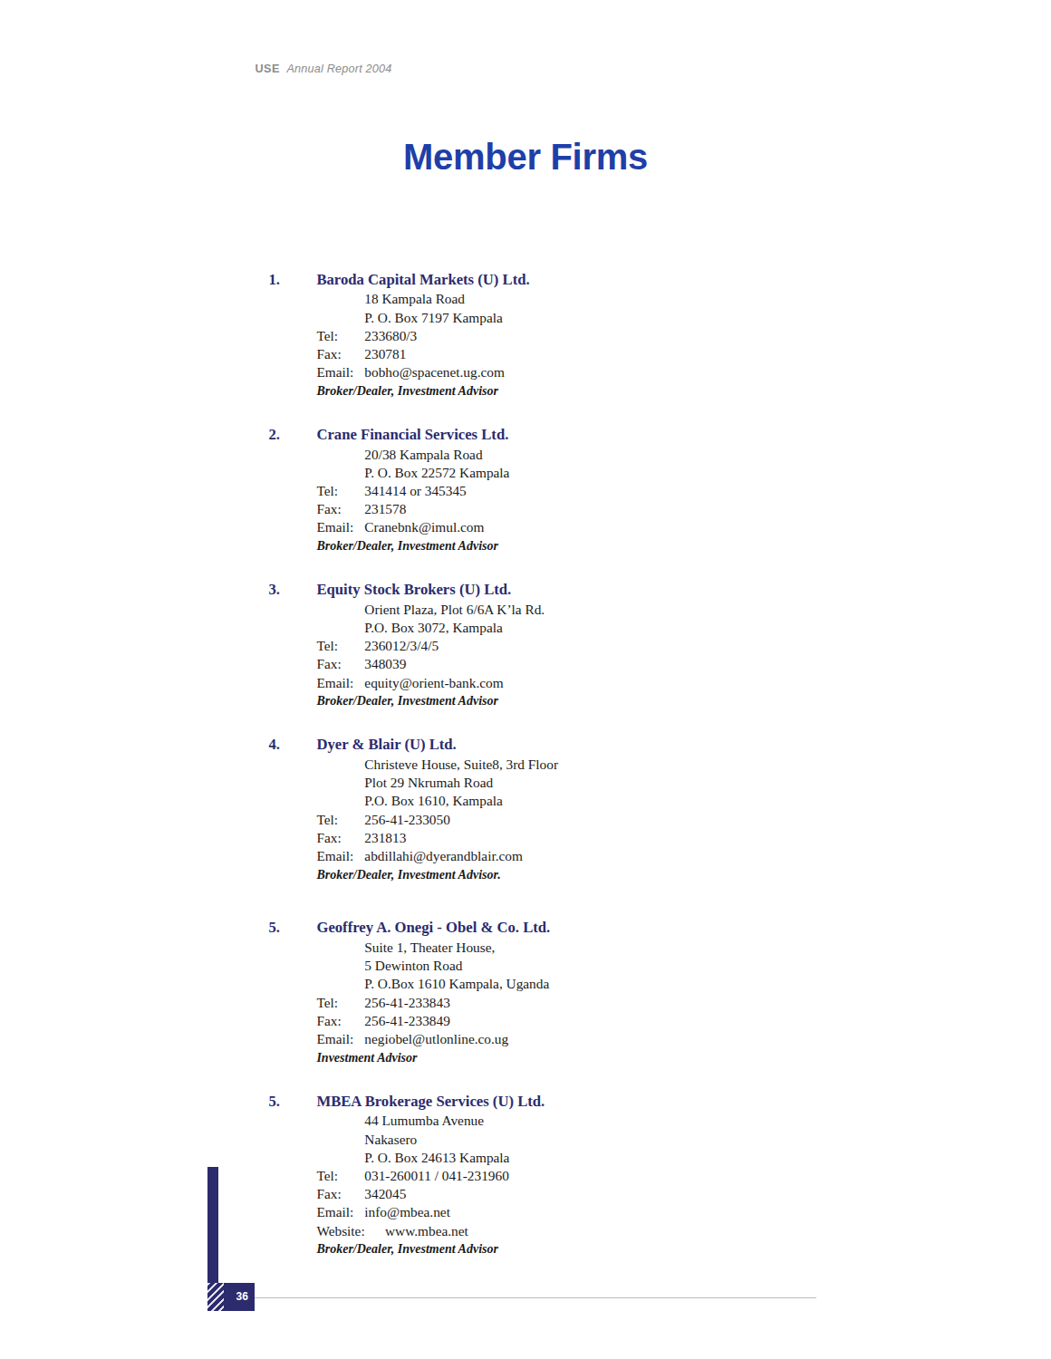USE Annual Report 2004
Member Firms
1.
Baroda Capital Markets (U) Ltd.
18 Kampala Road
P. O. Box 7197 Kampala
Tel:
233680/3
Fax:
230781
Email:
bobho@spacenet.ug.com
Broker/Dealer, Investment Advisor
2.
Crane Financial Services Ltd.
20/38 Kampala Road
P. O. Box 22572 Kampala
Tel:
341414 or 345345
Fax:
231578
Email:
Cranebnk@imul.com
Broker/Dealer, Investment Advisor
3.
Equity Stock Brokers (U) Ltd.
Orient Plaza, Plot 6/6A K’la Rd.
P.O. Box 3072, Kampala
Tel:
236012/3/4/5
Fax:
348039
Email:
equity@orient-bank.com
Broker/Dealer, Investment Advisor
4.
Dyer & Blair (U) Ltd.
Christeve House, Suite8, 3rd Floor
Plot 29 Nkrumah Road
P.O. Box 1610, Kampala
Tel:
256-41-233050
Fax:
231813
Email:
abdillahi@dyerandblair.com
Broker/Dealer, Investment Advisor.
5.
Geoffrey A. Onegi - Obel & Co. Ltd.
Suite 1, Theater House,
5 Dewinton Road
P. O.Box 1610 Kampala, Uganda
Tel:
256-41-233843
Fax:
256-41-233849
Email:
negiobel@utlonline.co.ug
Investment Advisor
5.
MBEA Brokerage Services (U) Ltd.
44 Lumumba Avenue
Nakasero
P. O. Box 24613 Kampala
Tel:
031-260011 / 041-231960
Fax:
342045
Email:
info@mbea.net
Website:
www.mbea.net
Broker/Dealer, Investment Advisor
36